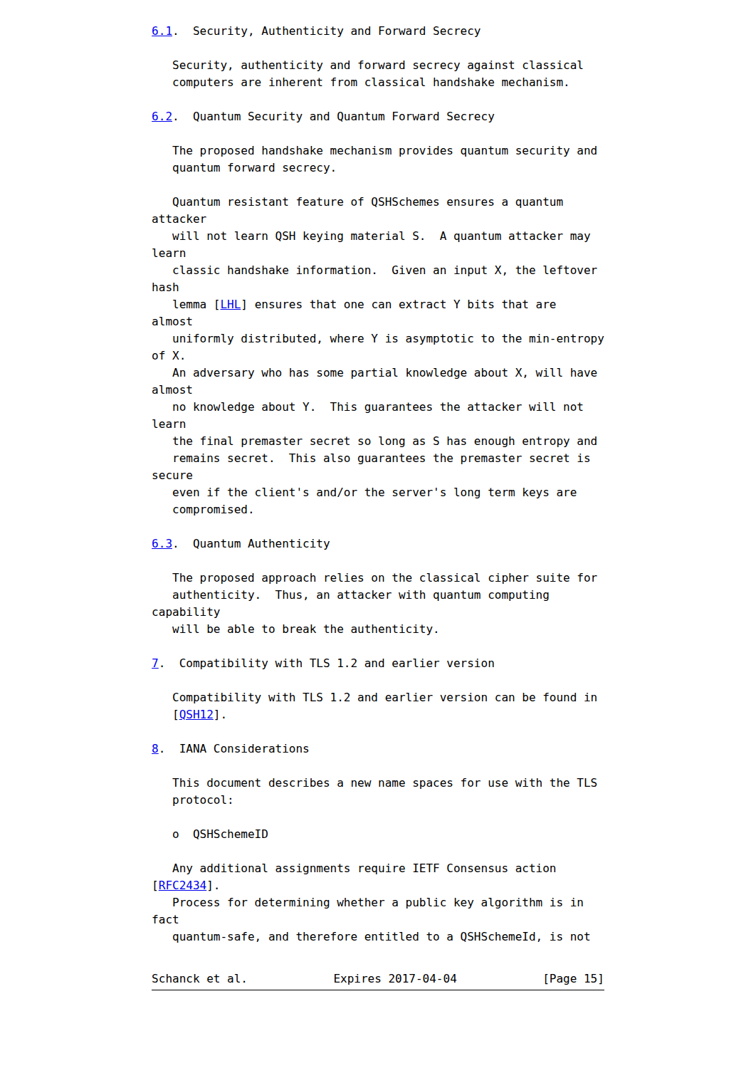6.1.  Security, Authenticity and Forward Secrecy

   Security, authenticity and forward secrecy against classical
   computers are inherent from classical handshake mechanism.

6.2.  Quantum Security and Quantum Forward Secrecy

   The proposed handshake mechanism provides quantum security and
   quantum forward secrecy.

   Quantum resistant feature of QSHSchemes ensures a quantum attacker
   will not learn QSH keying material S.  A quantum attacker may learn
   classic handshake information.  Given an input X, the leftover hash
   lemma [LHL] ensures that one can extract Y bits that are almost
   uniformly distributed, where Y is asymptotic to the min-entropy of X.
   An adversary who has some partial knowledge about X, will have almost
   no knowledge about Y.  This guarantees the attacker will not learn
   the final premaster secret so long as S has enough entropy and
   remains secret.  This also guarantees the premaster secret is secure
   even if the client's and/or the server's long term keys are
   compromised.

6.3.  Quantum Authenticity

   The proposed approach relies on the classical cipher suite for
   authenticity.  Thus, an attacker with quantum computing capability
   will be able to break the authenticity.

7.  Compatibility with TLS 1.2 and earlier version

   Compatibility with TLS 1.2 and earlier version can be found in
   [QSH12].

8.  IANA Considerations

   This document describes a new name spaces for use with the TLS
   protocol:

   o  QSHSchemeID

   Any additional assignments require IETF Consensus action [RFC2434].
   Process for determining whether a public key algorithm is in fact
   quantum-safe, and therefore entitled to a QSHSchemeId, is not
Schanck et al. Expires 2017-04-04[Page 15]